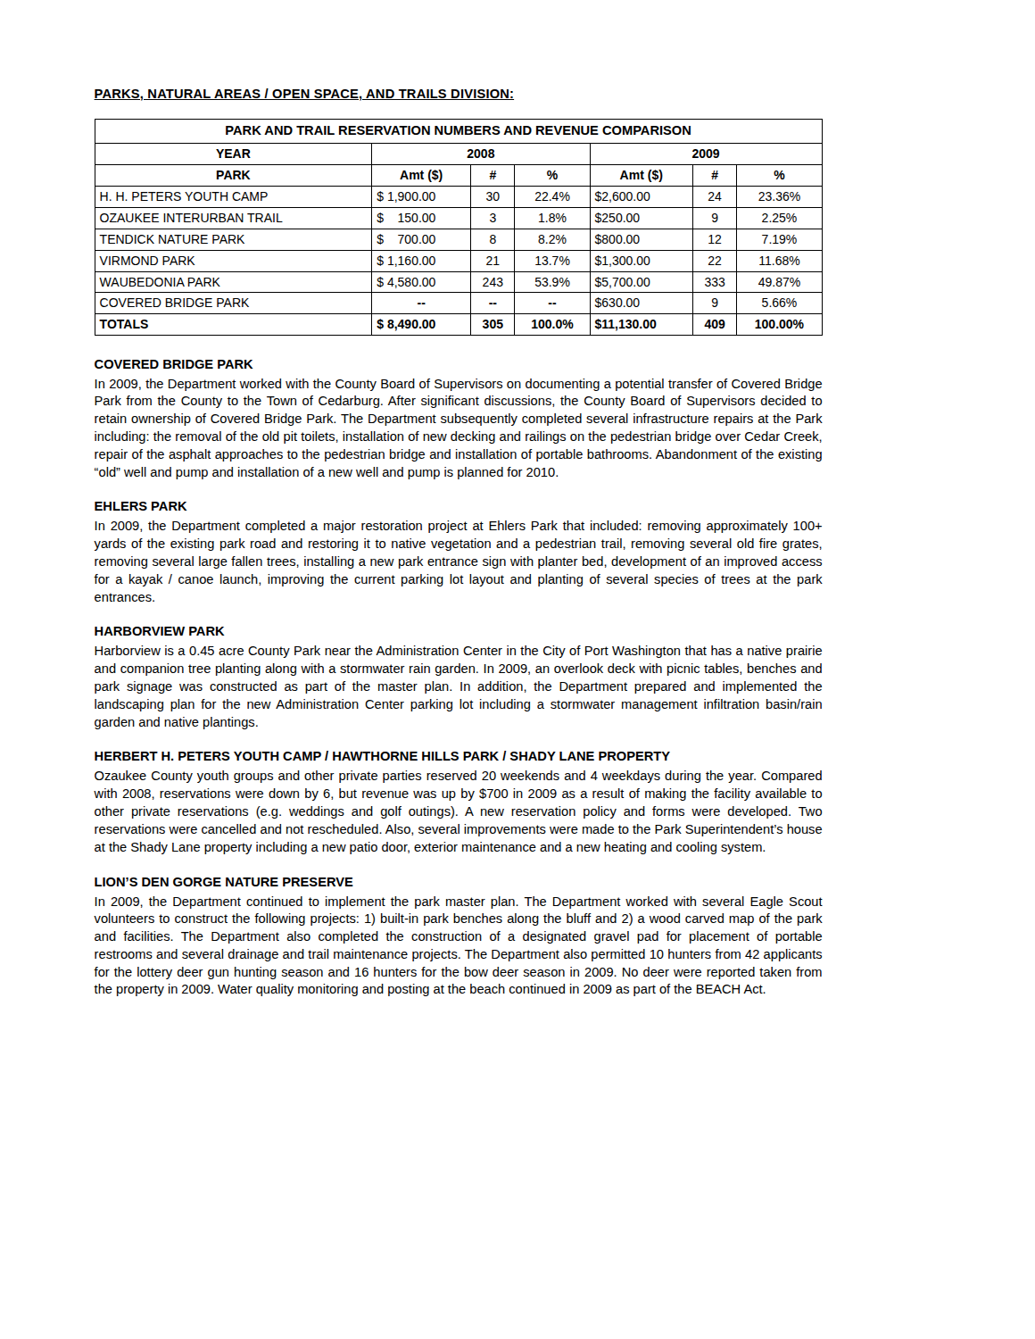PARKS, NATURAL AREAS / OPEN SPACE, AND TRAILS DIVISION:
PARK AND TRAIL RESERVATION NUMBERS AND REVENUE COMPARISON
| YEAR | 2008 | 2009 |
| --- | --- | --- |
| PARK | Amt ($) | # | % | Amt ($) | # | % |
| H. H. PETERS YOUTH CAMP | $ 1,900.00 | 30 | 22.4% | $2,600.00 | 24 | 23.36% |
| OZAUKEE INTERURBAN TRAIL | $ 150.00 | 3 | 1.8% | $250.00 | 9 | 2.25% |
| TENDICK NATURE PARK | $ 700.00 | 8 | 8.2% | $800.00 | 12 | 7.19% |
| VIRMOND PARK | $ 1,160.00 | 21 | 13.7% | $1,300.00 | 22 | 11.68% |
| WAUBEDONIA PARK | $ 4,580.00 | 243 | 53.9% | $5,700.00 | 333 | 49.87% |
| COVERED BRIDGE PARK | -- | -- | -- | $630.00 | 9 | 5.66% |
| TOTALS | $ 8,490.00 | 305 | 100.0% | $11,130.00 | 409 | 100.00% |
COVERED BRIDGE PARK
In 2009, the Department worked with the County Board of Supervisors on documenting a potential transfer of Covered Bridge Park from the County to the Town of Cedarburg. After significant discussions, the County Board of Supervisors decided to retain ownership of Covered Bridge Park. The Department subsequently completed several infrastructure repairs at the Park including: the removal of the old pit toilets, installation of new decking and railings on the pedestrian bridge over Cedar Creek, repair of the asphalt approaches to the pedestrian bridge and installation of portable bathrooms. Abandonment of the existing “old” well and pump and installation of a new well and pump is planned for 2010.
EHLERS PARK
In 2009, the Department completed a major restoration project at Ehlers Park that included: removing approximately 100+ yards of the existing park road and restoring it to native vegetation and a pedestrian trail, removing several old fire grates, removing several large fallen trees, installing a new park entrance sign with planter bed, development of an improved access for a kayak / canoe launch, improving the current parking lot layout and planting of several species of trees at the park entrances.
HARBORVIEW PARK
Harborview is a 0.45 acre County Park near the Administration Center in the City of Port Washington that has a native prairie and companion tree planting along with a stormwater rain garden. In 2009, an overlook deck with picnic tables, benches and park signage was constructed as part of the master plan. In addition, the Department prepared and implemented the landscaping plan for the new Administration Center parking lot including a stormwater management infiltration basin/rain garden and native plantings.
HERBERT H. PETERS YOUTH CAMP / HAWTHORNE HILLS PARK / SHADY LANE PROPERTY
Ozaukee County youth groups and other private parties reserved 20 weekends and 4 weekdays during the year. Compared with 2008, reservations were down by 6, but revenue was up by $700 in 2009 as a result of making the facility available to other private reservations (e.g. weddings and golf outings). A new reservation policy and forms were developed. Two reservations were cancelled and not rescheduled. Also, several improvements were made to the Park Superintendent’s house at the Shady Lane property including a new patio door, exterior maintenance and a new heating and cooling system.
LION’S DEN GORGE NATURE PRESERVE
In 2009, the Department continued to implement the park master plan. The Department worked with several Eagle Scout volunteers to construct the following projects: 1) built-in park benches along the bluff and 2) a wood carved map of the park and facilities. The Department also completed the construction of a designated gravel pad for placement of portable restrooms and several drainage and trail maintenance projects. The Department also permitted 10 hunters from 42 applicants for the lottery deer gun hunting season and 16 hunters for the bow deer season in 2009. No deer were reported taken from the property in 2009. Water quality monitoring and posting at the beach continued in 2009 as part of the BEACH Act.